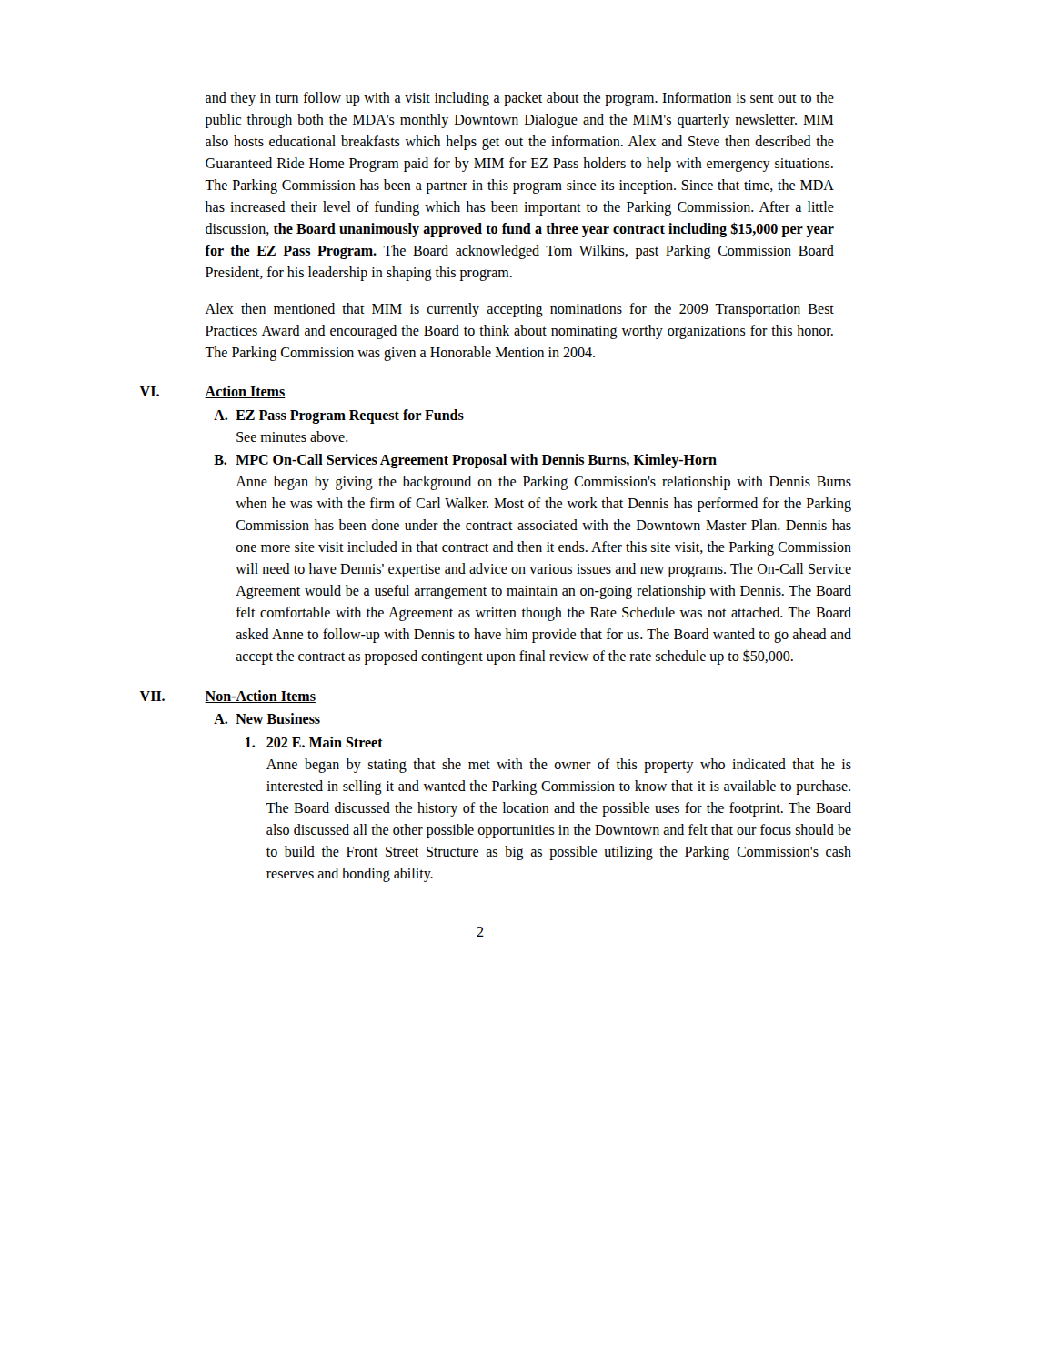and they in turn follow up with a visit including a packet about the program. Information is sent out to the public through both the MDA's monthly Downtown Dialogue and the MIM's quarterly newsletter. MIM also hosts educational breakfasts which helps get out the information. Alex and Steve then described the Guaranteed Ride Home Program paid for by MIM for EZ Pass holders to help with emergency situations. The Parking Commission has been a partner in this program since its inception. Since that time, the MDA has increased their level of funding which has been important to the Parking Commission. After a little discussion, the Board unanimously approved to fund a three year contract including $15,000 per year for the EZ Pass Program. The Board acknowledged Tom Wilkins, past Parking Commission Board President, for his leadership in shaping this program.
Alex then mentioned that MIM is currently accepting nominations for the 2009 Transportation Best Practices Award and encouraged the Board to think about nominating worthy organizations for this honor. The Parking Commission was given a Honorable Mention in 2004.
VI.
Action Items
A.
EZ Pass Program Request for Funds
See minutes above.
B.
MPC On-Call Services Agreement Proposal with Dennis Burns, Kimley-Horn
Anne began by giving the background on the Parking Commission's relationship with Dennis Burns when he was with the firm of Carl Walker. Most of the work that Dennis has performed for the Parking Commission has been done under the contract associated with the Downtown Master Plan. Dennis has one more site visit included in that contract and then it ends. After this site visit, the Parking Commission will need to have Dennis' expertise and advice on various issues and new programs. The On-Call Service Agreement would be a useful arrangement to maintain an on-going relationship with Dennis. The Board felt comfortable with the Agreement as written though the Rate Schedule was not attached. The Board asked Anne to follow-up with Dennis to have him provide that for us. The Board wanted to go ahead and accept the contract as proposed contingent upon final review of the rate schedule up to $50,000.
VII.
Non-Action Items
A.
New Business
1.
202 E. Main Street
Anne began by stating that she met with the owner of this property who indicated that he is interested in selling it and wanted the Parking Commission to know that it is available to purchase. The Board discussed the history of the location and the possible uses for the footprint. The Board also discussed all the other possible opportunities in the Downtown and felt that our focus should be to build the Front Street Structure as big as possible utilizing the Parking Commission's cash reserves and bonding ability.
2